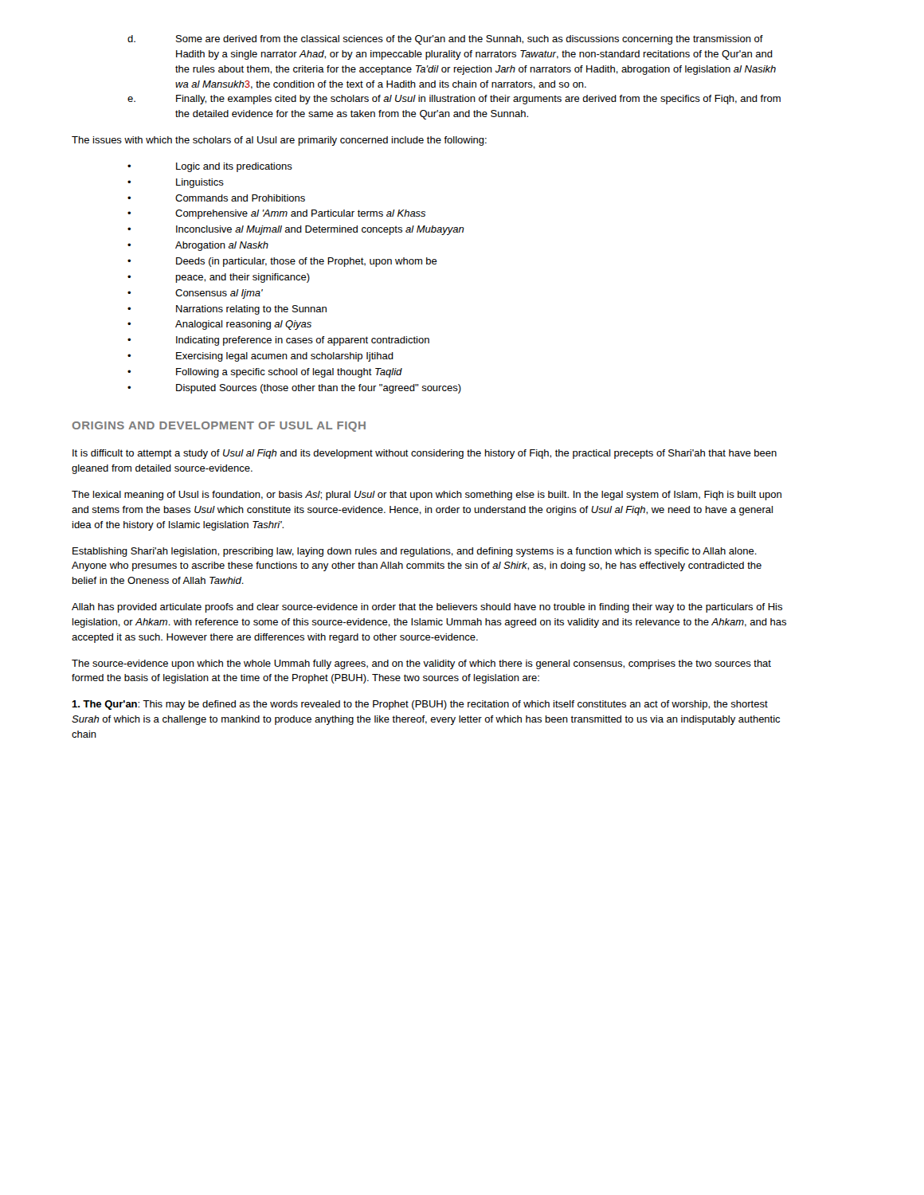d.
Some are derived from the classical sciences of the Qur'an and the Sunnah, such as discussions concerning the transmission of Hadith by a single narrator Ahad, or by an impeccable plurality of narrators Tawatur, the non-standard recitations of the Qur'an and the rules about them, the criteria for the acceptance Ta'dil or rejection Jarh of narrators of Hadith, abrogation of legislation al Nasikh wa al Mansukh 3, the condition of the text of a Hadith and its chain of narrators, and so on.
e.
Finally, the examples cited by the scholars of al Usul in illustration of their arguments are derived from the specifics of Fiqh, and from the detailed evidence for the same as taken from the Qur'an and the Sunnah.
The issues with which the scholars of al Usul are primarily concerned include the following:
Logic and its predications
Linguistics
Commands and Prohibitions
Comprehensive al 'Amm and Particular terms al Khass
Inconclusive al Mujmall and Determined concepts al Mubayyan
Abrogation al Naskh
Deeds (in particular, those of the Prophet, upon whom be
peace, and their significance)
Consensus al Ijma'
Narrations relating to the Sunnan
Analogical reasoning al Qiyas
Indicating preference in cases of apparent contradiction
Exercising legal acumen and scholarship Ijtihad
Following a specific school of legal thought Taqlid
Disputed Sources (those other than the four "agreed" sources)
ORIGINS AND DEVELOPMENT OF USUL AL FIQH
It is difficult to attempt a study of Usul al Fiqh and its development without considering the history of Fiqh, the practical precepts of Shari'ah that have been gleaned from detailed source-evidence.
The lexical meaning of Usul is foundation, or basis Asl; plural Usul or that upon which something else is built. In the legal system of Islam, Fiqh is built upon and stems from the bases Usul which constitute its source-evidence. Hence, in order to understand the origins of Usul al Fiqh, we need to have a general idea of the history of Islamic legislation Tashri'.
Establishing Shari'ah legislation, prescribing law, laying down rules and regulations, and defining systems is a function which is specific to Allah alone. Anyone who presumes to ascribe these functions to any other than Allah commits the sin of al Shirk, as, in doing so, he has effectively contradicted the belief in the Oneness of Allah Tawhid.
Allah has provided articulate proofs and clear source-evidence in order that the believers should have no trouble in finding their way to the particulars of His legislation, or Ahkam. with reference to some of this source-evidence, the Islamic Ummah has agreed on its validity and its relevance to the Ahkam, and has accepted it as such. However there are differences with regard to other source-evidence.
The source-evidence upon which the whole Ummah fully agrees, and on the validity of which there is general consensus, comprises the two sources that formed the basis of legislation at the time of the Prophet (PBUH). These two sources of legislation are:
1. The Qur'an: This may be defined as the words revealed to the Prophet (PBUH) the recitation of which itself constitutes an act of worship, the shortest Surah of which is a challenge to mankind to produce anything the like thereof, every letter of which has been transmitted to us via an indisputably authentic chain